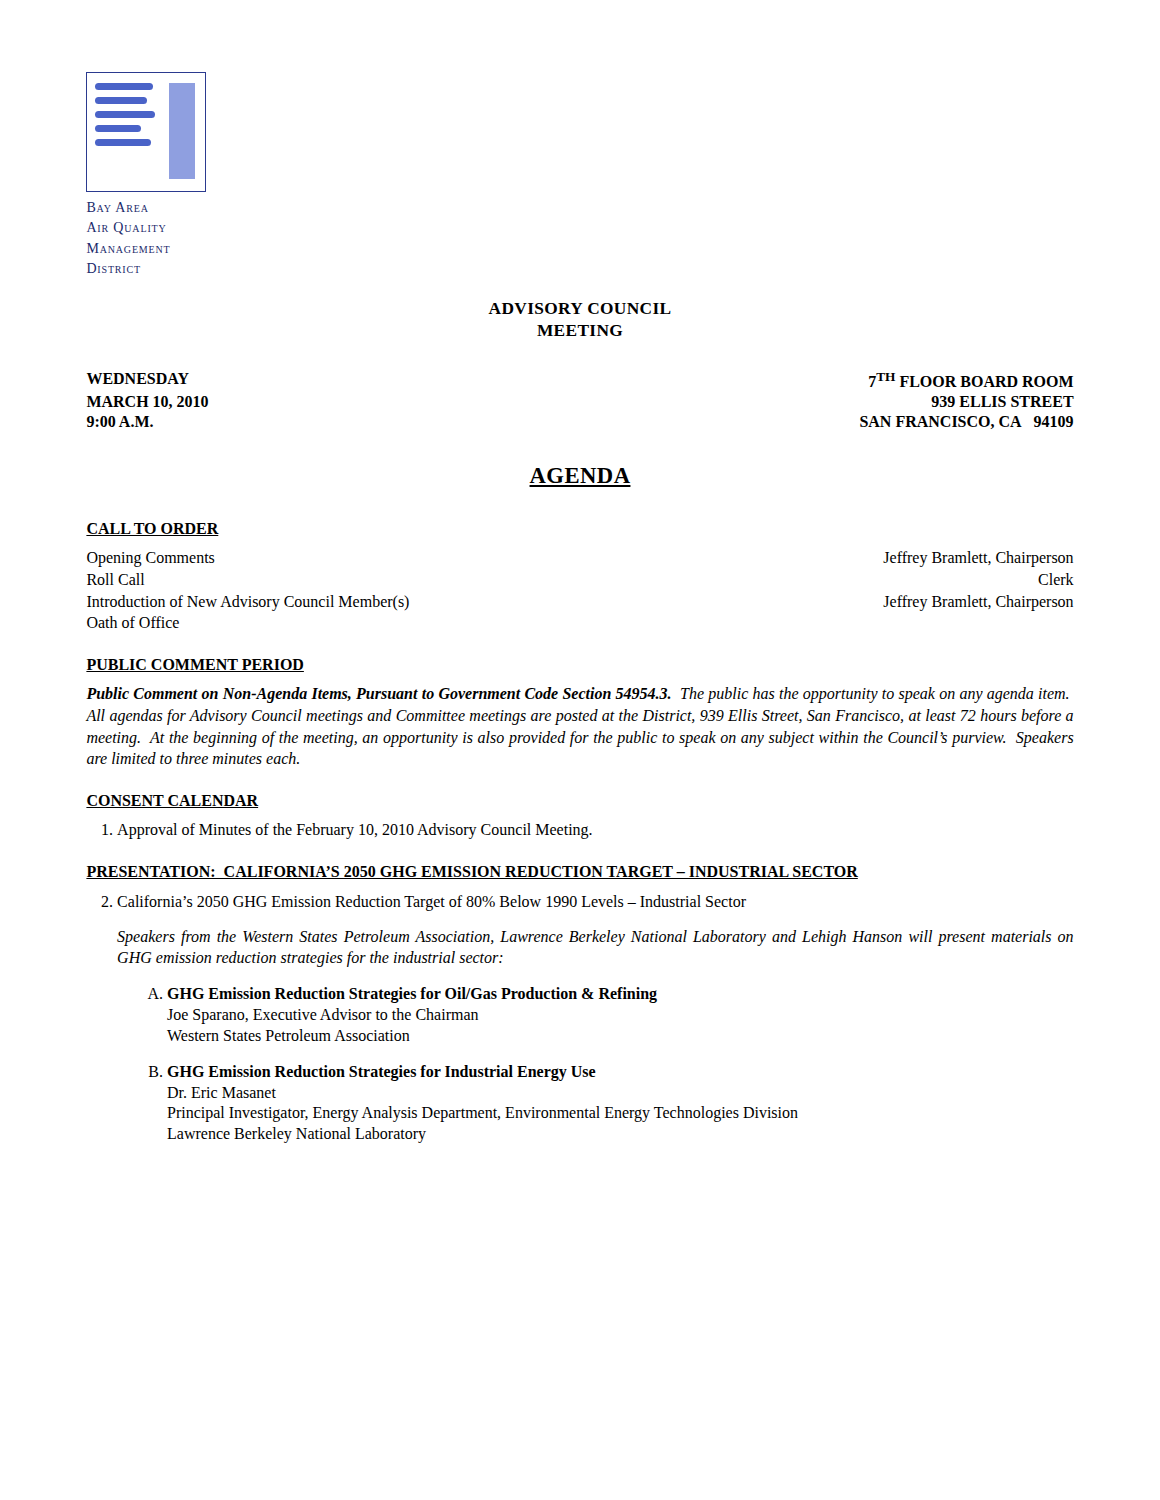Bay Area
Air Quality
Management
District
ADVISORY COUNCIL
MEETING
| WEDNESDAY | 7 TH FLOOR BOARD ROOM |
| MARCH 10, 2010 | 939 ELLIS STREET |
| 9:00 A.M. | SAN FRANCISCO, CA 94109 |
AGENDA
CALL TO ORDER
| Opening Comments | Jeffrey Bramlett, Chairperson |
| Roll Call | Clerk |
| Introduction of New Advisory Council Member(s) | Jeffrey Bramlett, Chairperson |
| Oath of Office | |
PUBLIC COMMENT PERIOD
Public Comment on Non-Agenda Items, Pursuant to Government Code Section 54954.3. The public has the opportunity to speak on any agenda item. All agendas for Advisory Council meetings and Committee meetings are posted at the District, 939 Ellis Street, San Francisco, at least 72 hours before a meeting. At the beginning of the meeting, an opportunity is also provided for the public to speak on any subject within the Council’s purview. Speakers are limited to three minutes each.
CONSENT CALENDAR
Approval of Minutes of the February 10, 2010 Advisory Council Meeting.
PRESENTATION: CALIFORNIA’S 2050 GHG EMISSION REDUCTION TARGET – INDUSTRIAL SECTOR
California’s 2050 GHG Emission Reduction Target of 80% Below 1990 Levels – Industrial Sector
Speakers from the Western States Petroleum Association, Lawrence Berkeley National Laboratory and Lehigh Hanson will present materials on GHG emission reduction strategies for the industrial sector:
GHG Emission Reduction Strategies for Oil/Gas Production & Refining Joe Sparano, Executive Advisor to the Chairman Western States Petroleum Association
GHG Emission Reduction Strategies for Industrial Energy Use Dr. Eric Masanet Principal Investigator, Energy Analysis Department, Environmental Energy Technologies Division Lawrence Berkeley National Laboratory